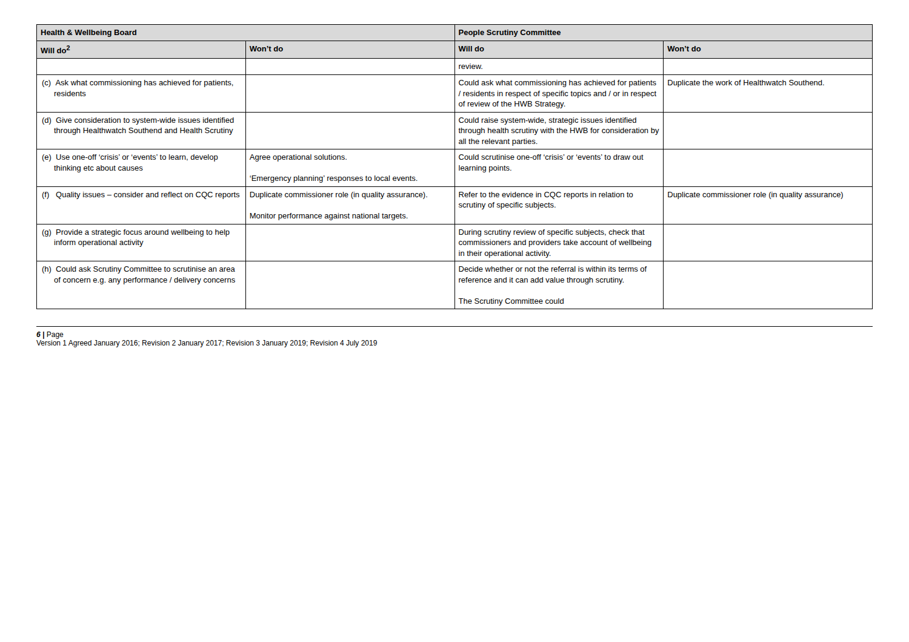| Health & Wellbeing Board | People Scrutiny Committee |
| --- | --- |
| Will do 2 | Won’t do | Will do | Won’t do |
| | | review. | |
| (c) Ask what commissioning has achieved for patients, residents | | Could ask what commissioning has achieved for patients / residents in respect of specific topics and / or in respect of review of the HWB Strategy. | Duplicate the work of Healthwatch Southend. |
| (d) Give consideration to system-wide issues identified through Healthwatch Southend and Health Scrutiny | | Could raise system-wide, strategic issues identified through health scrutiny with the HWB for consideration by all the relevant parties. | |
| (e) Use one-off ‘crisis’ or ‘events’ to learn, develop thinking etc about causes | Agree operational solutions. ‘Emergency planning’ responses to local events. | Could scrutinise one-off ‘crisis’ or ‘events’ to draw out learning points. | |
| (f) Quality issues – consider and reflect on CQC reports | Duplicate commissioner role (in quality assurance). Monitor performance against national targets. | Refer to the evidence in CQC reports in relation to scrutiny of specific subjects. | Duplicate commissioner role (in quality assurance) |
| (g) Provide a strategic focus around wellbeing to help inform operational activity | | During scrutiny review of specific subjects, check that commissioners and providers take account of wellbeing in their operational activity. | |
| (h) Could ask Scrutiny Committee to scrutinise an area of concern e.g. any performance / delivery concerns | | Decide whether or not the referral is within its terms of reference and it can add value through scrutiny. The Scrutiny Committee could | |
6 | Page
Version 1 Agreed January 2016; Revision 2 January 2017; Revision 3 January 2019; Revision 4 July 2019